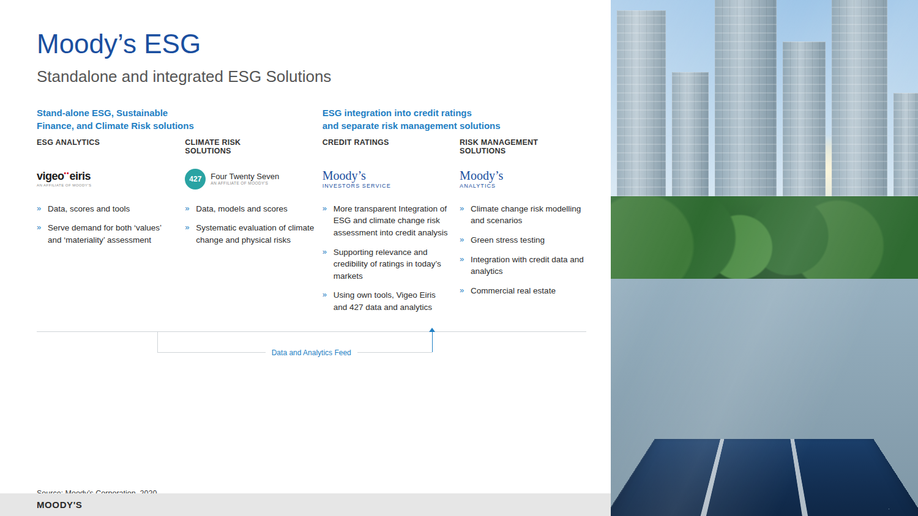Moody’s ESG
Standalone and integrated ESG Solutions
Stand-alone ESG, Sustainable
Finance, and Climate Risk solutions
ESG Analytics
vigeo••eiris AN AFFILIATE OF MOODY'S
Data, scores and tools
Serve demand for both ‘values’ and ‘materiality’ assessment
Climate Risk
Solutions
427
Four Twenty Seven AN AFFILIATE OF MOODY'S
Data, models and scores
Systematic evaluation of climate change and physical risks
ESG integration into credit ratings
and separate risk management solutions
Credit Ratings
Moody’s INVESTORS SERVICE
More transparent Integration of ESG and climate change risk assessment into credit analysis
Supporting relevance and credibility of ratings in today’s markets
Using own tools, Vigeo Eiris and 427 data and analytics
Risk Management
Solutions
Moody’s ANALYTICS
Climate change risk modelling and scenarios
Green stress testing
Integration with credit data and analytics
Commercial real estate
Data and Analytics Feed
Source: Moody’s Corporation, 2020
MOODY'S